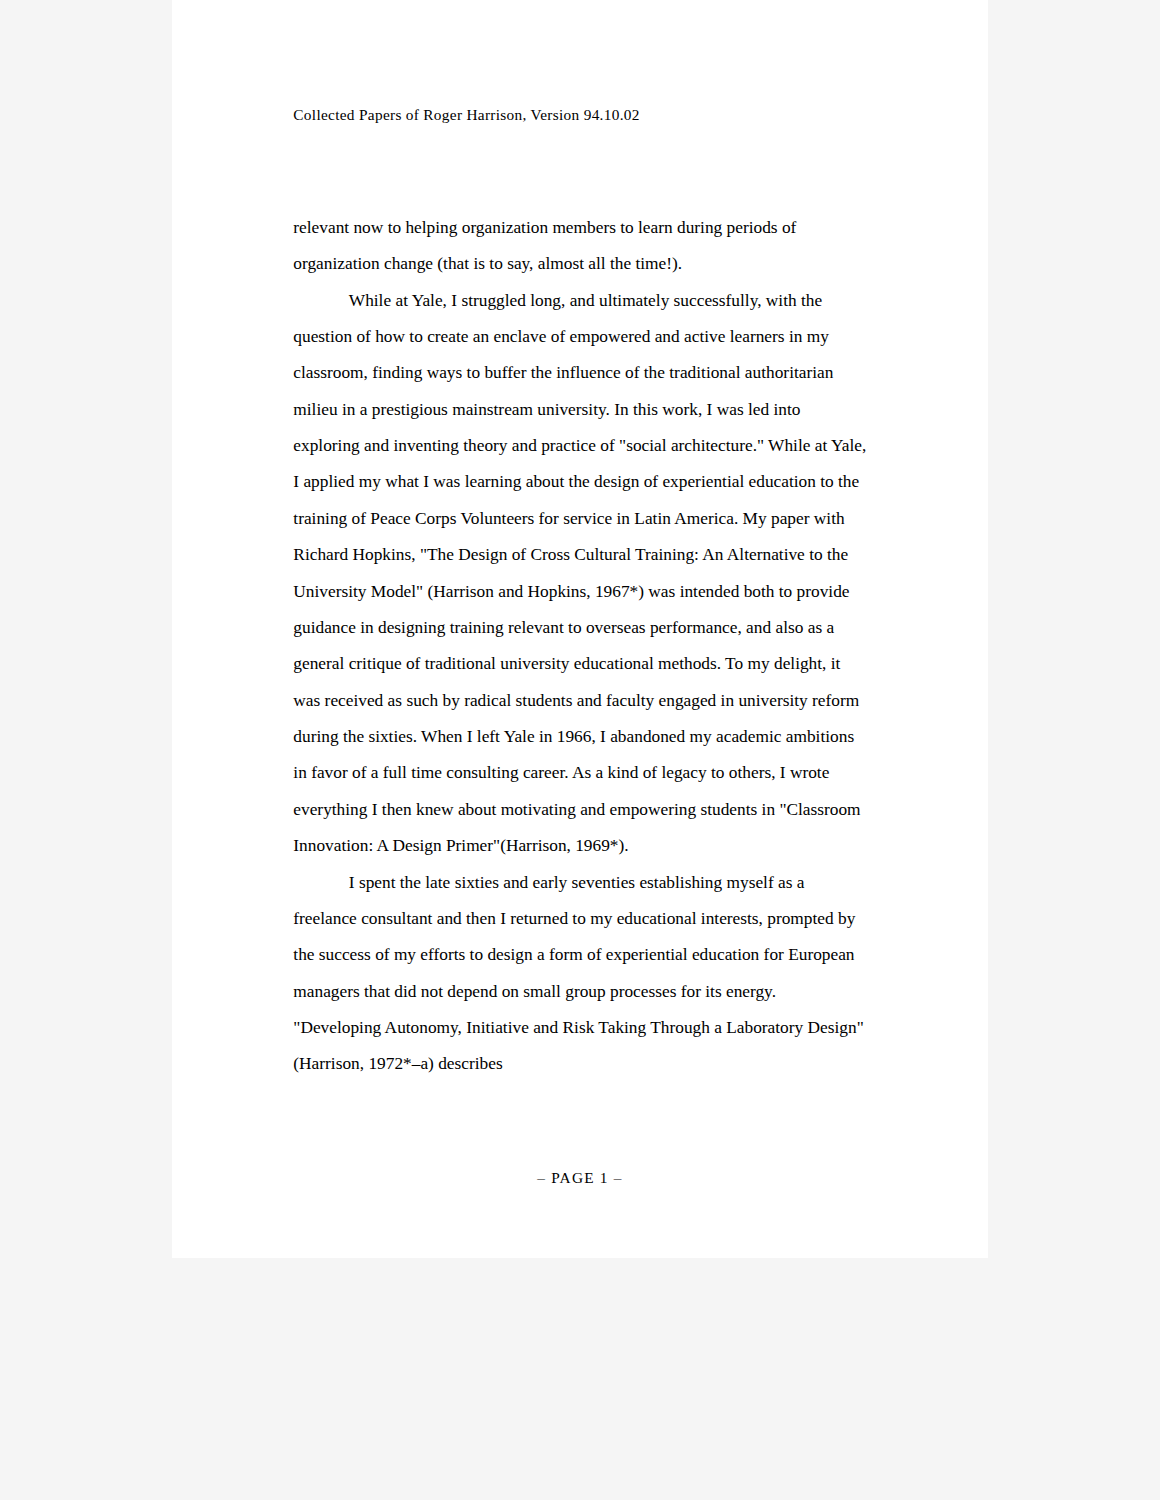Collected Papers of Roger Harrison, Version 94.10.02
relevant now to helping organization members to learn during periods of organization change (that is to say, almost all the time!).
While at Yale, I struggled long, and ultimately successfully, with the question of how to create an enclave of empowered and active learners in my classroom, finding ways to buffer the influence of the traditional authoritarian milieu in a prestigious mainstream university. In this work, I was led into exploring and inventing theory and practice of "social architecture." While at Yale, I applied my what I was learning about the design of experiential education to the training of Peace Corps Volunteers for service in Latin America. My paper with Richard Hopkins, "The Design of Cross Cultural Training: An Alternative to the University Model" (Harrison and Hopkins, 1967*) was intended both to provide guidance in designing training relevant to overseas performance, and also as a general critique of traditional university educational methods. To my delight, it was received as such by radical students and faculty engaged in university reform during the sixties. When I left Yale in 1966, I abandoned my academic ambitions in favor of a full time consulting career. As a kind of legacy to others, I wrote everything I then knew about motivating and empowering students in "Classroom Innovation: A Design Primer"(Harrison, 1969*).
I spent the late sixties and early seventies establishing myself as a freelance consultant and then I returned to my educational interests, prompted by the success of my efforts to design a form of experiential education for European managers that did not depend on small group processes for its energy. "Developing Autonomy, Initiative and Risk Taking Through a Laboratory Design" (Harrison, 1972*–a) describes
– PAGE 1 –